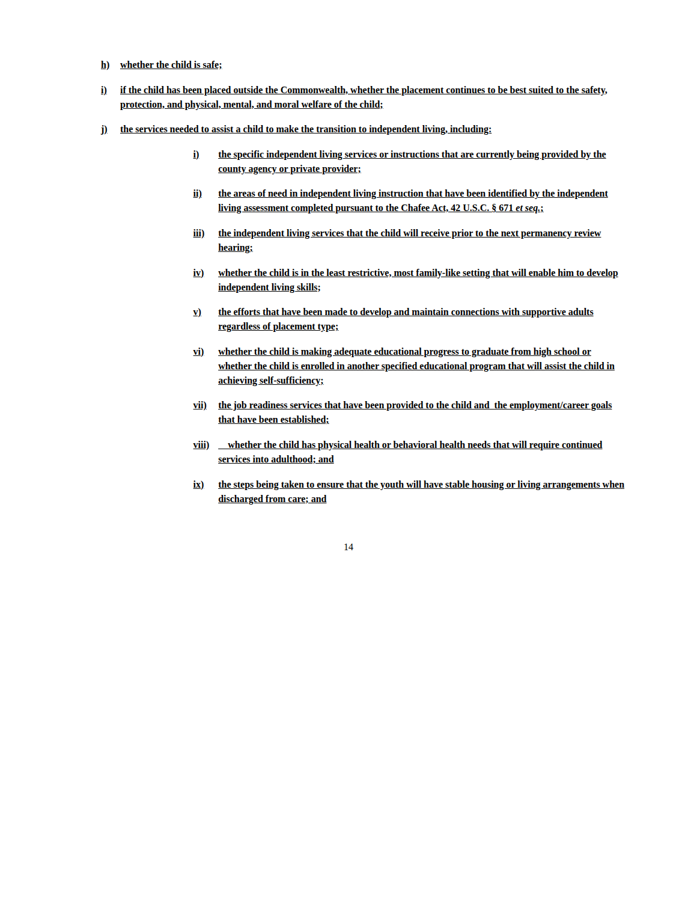h) whether the child is safe;
i) if the child has been placed outside the Commonwealth, whether the placement continues to be best suited to the safety, protection, and physical, mental, and moral welfare of the child;
j) the services needed to assist a child to make the transition to independent living, including:
i) the specific independent living services or instructions that are currently being provided by the county agency or private provider;
ii) the areas of need in independent living instruction that have been identified by the independent living assessment completed pursuant to the Chafee Act, 42 U.S.C. § 671 et seq.;
iii) the independent living services that the child will receive prior to the next permanency review hearing;
iv) whether the child is in the least restrictive, most family-like setting that will enable him to develop independent living skills;
v) the efforts that have been made to develop and maintain connections with supportive adults regardless of placement type;
vi) whether the child is making adequate educational progress to graduate from high school or whether the child is enrolled in another specified educational program that will assist the child in achieving self-sufficiency;
vii) the job readiness services that have been provided to the child and the employment/career goals that have been established;
viii) whether the child has physical health or behavioral health needs that will require continued services into adulthood; and
ix) the steps being taken to ensure that the youth will have stable housing or living arrangements when discharged from care; and
14